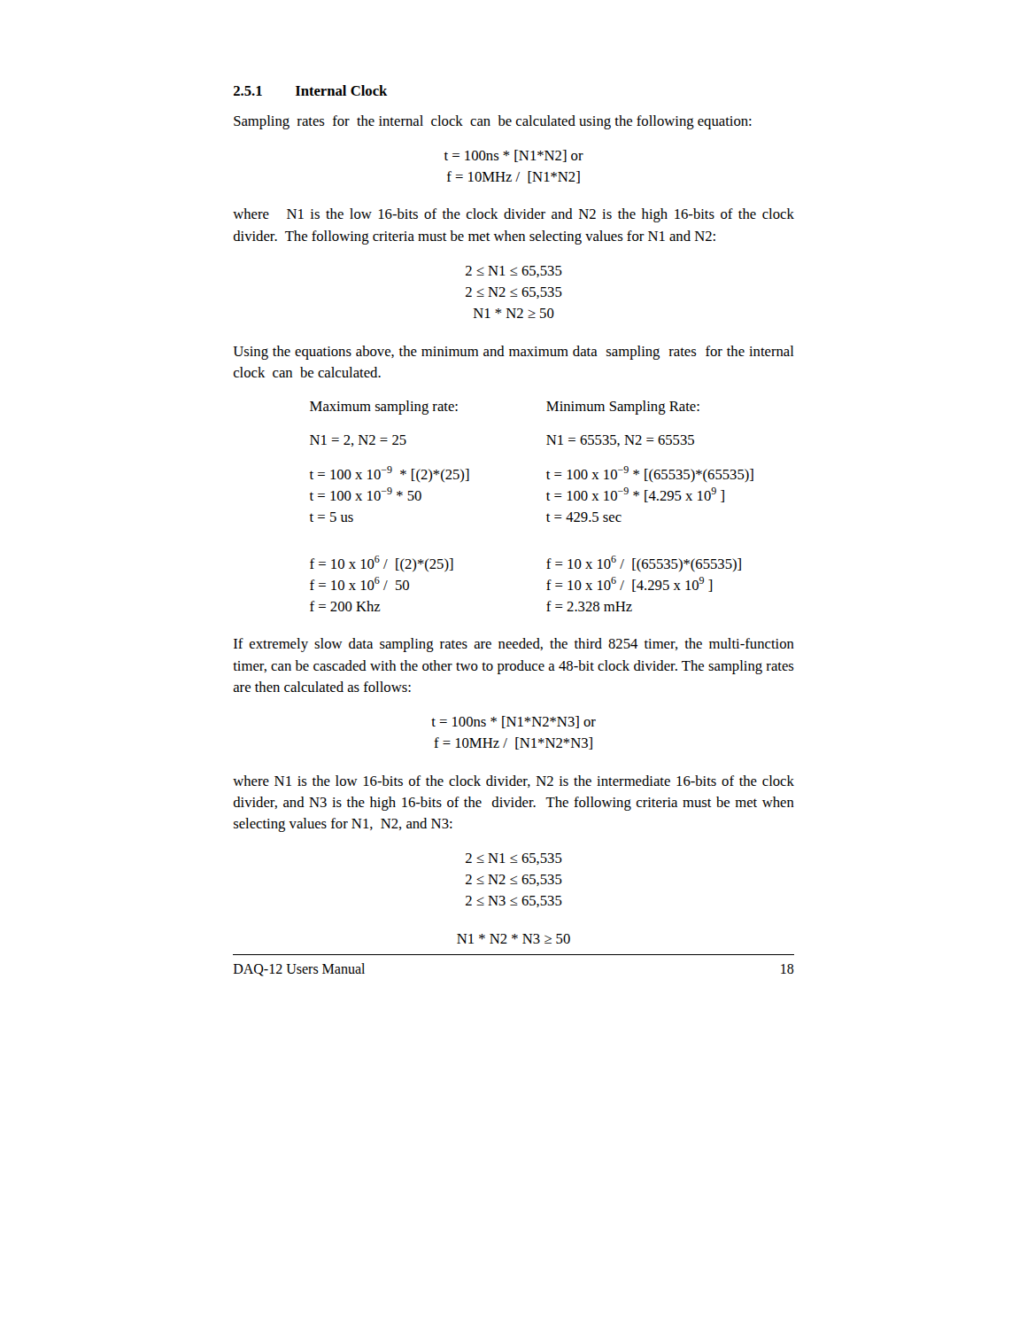2.5.1 Internal Clock
Sampling rates for the internal clock can be calculated using the following equation:
t = 100ns * [N1*N2] or f = 10MHz / [N1*N2]
where N1 is the low 16-bits of the clock divider and N2 is the high 16-bits of the clock divider. The following criteria must be met when selecting values for N1 and N2:
2 N1 65,535 2 N2 65,535 N1 * N2 50
Using the equations above, the minimum and maximum data sampling rates for the internal clock can be calculated.
| Maximum sampling rate: | Minimum Sampling Rate: |
| N1 = 2, N2 = 25 | N1 = 65535, N2 = 65535 |
| t = 100 x 10 −9 * [(2)*(25)] | t = 100 x 10 −9 * [(65535)*(65535)] |
| t = 100 x 10 −9 * 50 | t = 100 x 10 −9 * [4.295 x 10 9 ] |
| t = 5 us | t = 429.5 sec |
| f = 10 x 10 6 / [(2)*(25)] | f = 10 x 10 6 / [(65535)*(65535)] |
| f = 10 x 10 6 / 50 | f = 10 x 10 6 / [4.295 x 10 9 ] |
| f = 200 Khz | f = 2.328 mHz |
If extremely slow data sampling rates are needed, the third 8254 timer, the multi-function timer, can be cascaded with the other two to produce a 48-bit clock divider. The sampling rates are then calculated as follows:
t = 100ns * [N1*N2*N3] or f = 10MHz / [N1*N2*N3]
where N1 is the low 16-bits of the clock divider, N2 is the intermediate 16-bits of the clock divider, and N3 is the high 16-bits of the divider. The following criteria must be met when selecting values for N1, N2, and N3:
2 N1 65,535 2 N2 65,535 2 N3 65,535
N1 * N2 * N3 50
DAQ-12 Users Manual 18